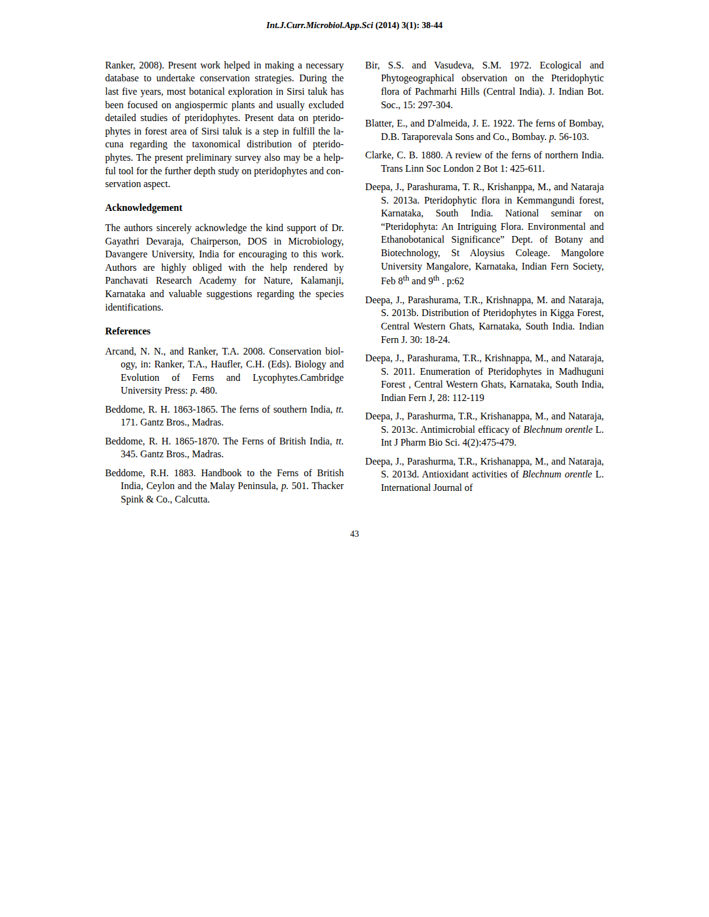Int.J.Curr.Microbiol.App.Sci (2014) 3(1): 38-44
Ranker, 2008). Present work helped in making a necessary database to undertake conservation strategies. During the last five years, most botanical exploration in Sirsi taluk has been focused on angiospermic plants and usually excluded detailed studies of pteridophytes. Present data on pteridophytes in forest area of Sirsi taluk is a step in fulfill the lacuna regarding the taxonomical distribution of pteridophytes. The present preliminary survey also may be a helpful tool for the further depth study on pteridophytes and conservation aspect.
Acknowledgement
The authors sincerely acknowledge the kind support of Dr. Gayathri Devaraja, Chairperson, DOS in Microbiology, Davangere University, India for encouraging to this work. Authors are highly obliged with the help rendered by Panchavati Research Academy for Nature, Kalamanji, Karnataka and valuable suggestions regarding the species identifications.
References
Arcand, N. N., and Ranker, T.A. 2008. Conservation biology, in: Ranker, T.A., Haufler, C.H. (Eds). Biology and Evolution of Ferns and Lycophytes.Cambridge University Press: p. 480.
Beddome, R. H. 1863-1865. The ferns of southern India, tt. 171. Gantz Bros., Madras.
Beddome, R. H. 1865-1870. The Ferns of British India, tt. 345. Gantz Bros., Madras.
Beddome, R.H. 1883. Handbook to the Ferns of British India, Ceylon and the Malay Peninsula, p. 501. Thacker Spink & Co., Calcutta.
Bir, S.S. and Vasudeva, S.M. 1972. Ecological and Phytogeographical observation on the Pteridophytic flora of Pachmarhi Hills (Central India). J. Indian Bot. Soc., 15: 297-304.
Blatter, E., and D'almeida, J. E. 1922. The ferns of Bombay, D.B. Taraporevala Sons and Co., Bombay. p. 56-103.
Clarke, C. B. 1880. A review of the ferns of northern India. Trans Linn Soc London 2 Bot 1: 425-611.
Deepa, J., Parashurama, T. R., Krishanppa, M., and Nataraja S. 2013a. Pteridophytic flora in Kemmangundi forest, Karnataka, South India. National seminar on “Pteridophyta: An Intriguing Flora. Environmental and Ethanobotanical Significance” Dept. of Botany and Biotechnology, St Aloysius Coleage. Mangolore University Mangalore, Karnataka, Indian Fern Society, Feb 8th and 9th . p:62
Deepa, J., Parashurama, T.R., Krishnappa, M. and Nataraja, S. 2013b. Distribution of Pteridophytes in Kigga Forest, Central Western Ghats, Karnataka, South India. Indian Fern J. 30: 18-24.
Deepa, J., Parashurama, T.R., Krishnappa, M., and Nataraja, S. 2011. Enumeration of Pteridophytes in Madhuguni Forest , Central Western Ghats, Karnataka, South India, Indian Fern J, 28: 112-119
Deepa, J., Parashurma, T.R., Krishanappa, M., and Nataraja, S. 2013c. Antimicrobial efficacy of Blechnum orentle L. Int J Pharm Bio Sci. 4(2):475-479.
Deepa, J., Parashurma, T.R., Krishanappa, M., and Nataraja, S. 2013d. Antioxidant activities of Blechnum orentle L. International Journal of
43